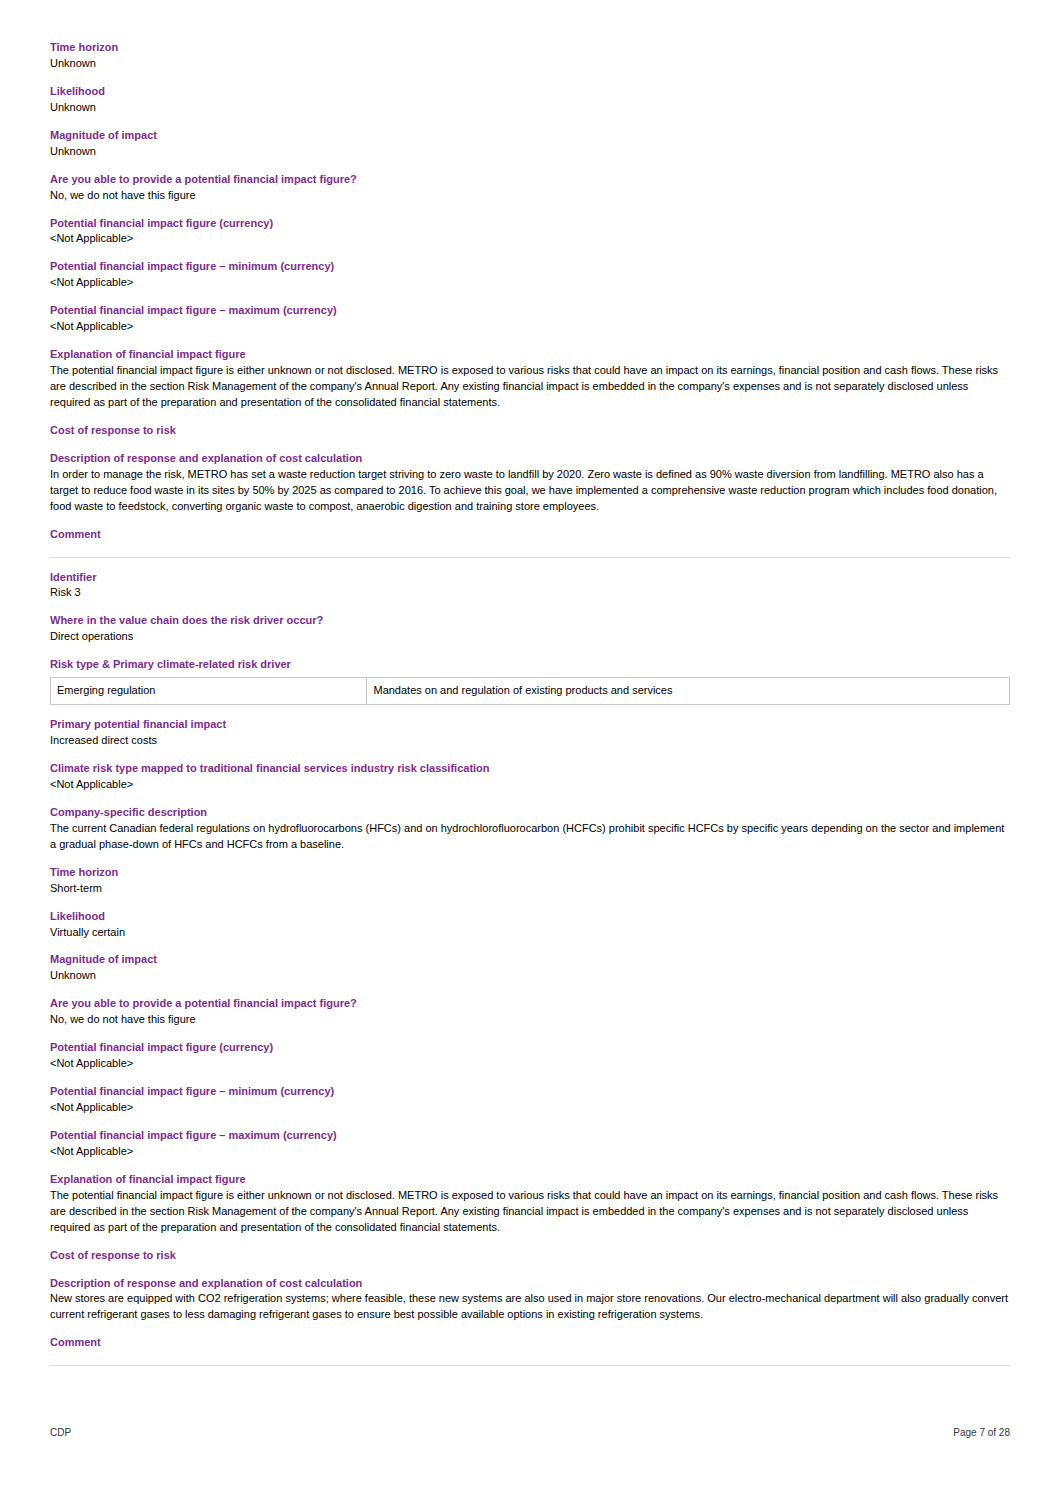Time horizon
Unknown
Likelihood
Unknown
Magnitude of impact
Unknown
Are you able to provide a potential financial impact figure?
No, we do not have this figure
Potential financial impact figure (currency)
<Not Applicable>
Potential financial impact figure – minimum (currency)
<Not Applicable>
Potential financial impact figure – maximum (currency)
<Not Applicable>
Explanation of financial impact figure
The potential financial impact figure is either unknown or not disclosed. METRO is exposed to various risks that could have an impact on its earnings, financial position and cash flows. These risks are described in the section Risk Management of the company's Annual Report. Any existing financial impact is embedded in the company's expenses and is not separately disclosed unless required as part of the preparation and presentation of the consolidated financial statements.
Cost of response to risk
Description of response and explanation of cost calculation
In order to manage the risk, METRO has set a waste reduction target striving to zero waste to landfill by 2020. Zero waste is defined as 90% waste diversion from landfilling. METRO also has a target to reduce food waste in its sites by 50% by 2025 as compared to 2016. To achieve this goal, we have implemented a comprehensive waste reduction program which includes food donation, food waste to feedstock, converting organic waste to compost, anaerobic digestion and training store employees.
Comment
Identifier
Risk 3
Where in the value chain does the risk driver occur?
Direct operations
Risk type & Primary climate-related risk driver
| Emerging regulation | Mandates on and regulation of existing products and services |
Primary potential financial impact
Increased direct costs
Climate risk type mapped to traditional financial services industry risk classification
<Not Applicable>
Company-specific description
The current Canadian federal regulations on hydrofluorocarbons (HFCs) and on hydrochlorofluorocarbon (HCFCs) prohibit specific HCFCs by specific years depending on the sector and implement a gradual phase-down of HFCs and HCFCs from a baseline.
Time horizon
Short-term
Likelihood
Virtually certain
Magnitude of impact
Unknown
Are you able to provide a potential financial impact figure?
No, we do not have this figure
Potential financial impact figure (currency)
<Not Applicable>
Potential financial impact figure – minimum (currency)
<Not Applicable>
Potential financial impact figure – maximum (currency)
<Not Applicable>
Explanation of financial impact figure
The potential financial impact figure is either unknown or not disclosed. METRO is exposed to various risks that could have an impact on its earnings, financial position and cash flows. These risks are described in the section Risk Management of the company's Annual Report. Any existing financial impact is embedded in the company's expenses and is not separately disclosed unless required as part of the preparation and presentation of the consolidated financial statements.
Cost of response to risk
Description of response and explanation of cost calculation
New stores are equipped with CO2 refrigeration systems; where feasible, these new systems are also used in major store renovations. Our electro-mechanical department will also gradually convert current refrigerant gases to less damaging refrigerant gases to ensure best possible available options in existing refrigeration systems.
Comment
CDP Page 7 of 28